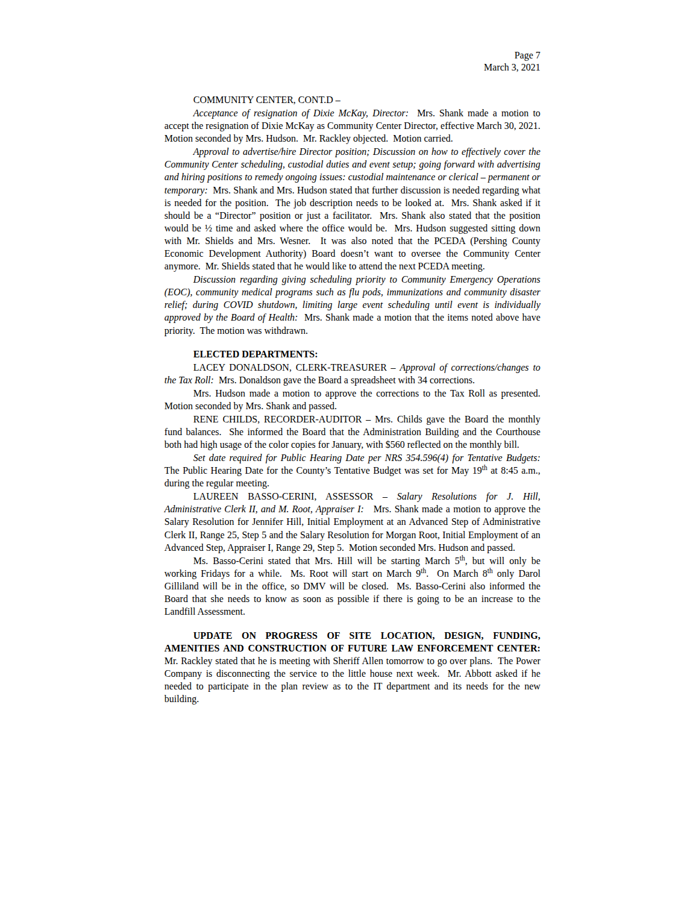Page 7
March 3, 2021
COMMUNITY CENTER, CONT.D –
Acceptance of resignation of Dixie McKay, Director: Mrs. Shank made a motion to accept the resignation of Dixie McKay as Community Center Director, effective March 30, 2021. Motion seconded by Mrs. Hudson. Mr. Rackley objected. Motion carried.
Approval to advertise/hire Director position; Discussion on how to effectively cover the Community Center scheduling, custodial duties and event setup; going forward with advertising and hiring positions to remedy ongoing issues: custodial maintenance or clerical – permanent or temporary: Mrs. Shank and Mrs. Hudson stated that further discussion is needed regarding what is needed for the position. The job description needs to be looked at. Mrs. Shank asked if it should be a “Director” position or just a facilitator. Mrs. Shank also stated that the position would be ½ time and asked where the office would be. Mrs. Hudson suggested sitting down with Mr. Shields and Mrs. Wesner. It was also noted that the PCEDA (Pershing County Economic Development Authority) Board doesn’t want to oversee the Community Center anymore. Mr. Shields stated that he would like to attend the next PCEDA meeting.
Discussion regarding giving scheduling priority to Community Emergency Operations (EOC), community medical programs such as flu pods, immunizations and community disaster relief; during COVID shutdown, limiting large event scheduling until event is individually approved by the Board of Health: Mrs. Shank made a motion that the items noted above have priority. The motion was withdrawn.
ELECTED DEPARTMENTS:
LACEY DONALDSON, CLERK-TREASURER – Approval of corrections/changes to the Tax Roll: Mrs. Donaldson gave the Board a spreadsheet with 34 corrections.
Mrs. Hudson made a motion to approve the corrections to the Tax Roll as presented. Motion seconded by Mrs. Shank and passed.
RENE CHILDS, RECORDER-AUDITOR – Mrs. Childs gave the Board the monthly fund balances. She informed the Board that the Administration Building and the Courthouse both had high usage of the color copies for January, with $560 reflected on the monthly bill.
Set date required for Public Hearing Date per NRS 354.596(4) for Tentative Budgets: The Public Hearing Date for the County’s Tentative Budget was set for May 19th at 8:45 a.m., during the regular meeting.
LAUREEN BASSO-CERINI, ASSESSOR – Salary Resolutions for J. Hill, Administrative Clerk II, and M. Root, Appraiser I: Mrs. Shank made a motion to approve the Salary Resolution for Jennifer Hill, Initial Employment at an Advanced Step of Administrative Clerk II, Range 25, Step 5 and the Salary Resolution for Morgan Root, Initial Employment of an Advanced Step, Appraiser I, Range 29, Step 5. Motion seconded Mrs. Hudson and passed.
Ms. Basso-Cerini stated that Mrs. Hill will be starting March 5th, but will only be working Fridays for a while. Ms. Root will start on March 9th. On March 8th only Darol Gilliland will be in the office, so DMV will be closed. Ms. Basso-Cerini also informed the Board that she needs to know as soon as possible if there is going to be an increase to the Landfill Assessment.
UPDATE ON PROGRESS OF SITE LOCATION, DESIGN, FUNDING, AMENITIES AND CONSTRUCTION OF FUTURE LAW ENFORCEMENT CENTER: Mr. Rackley stated that he is meeting with Sheriff Allen tomorrow to go over plans. The Power Company is disconnecting the service to the little house next week. Mr. Abbott asked if he needed to participate in the plan review as to the IT department and its needs for the new building.